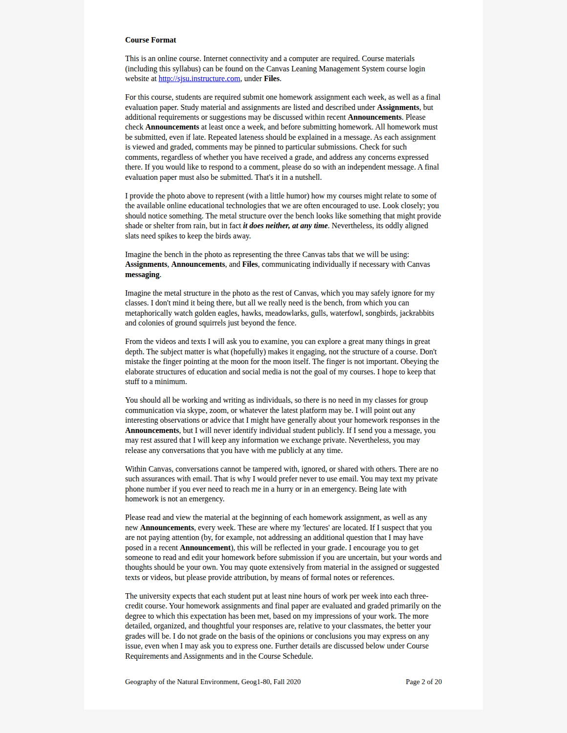Course Format
This is an online course. Internet connectivity and a computer are required. Course materials (including this syllabus) can be found on the Canvas Leaning Management System course login website at http://sjsu.instructure.com, under Files.
For this course, students are required submit one homework assignment each week, as well as a final evaluation paper. Study material and assignments are listed and described under Assignments, but additional requirements or suggestions may be discussed within recent Announcements. Please check Announcements at least once a week, and before submitting homework. All homework must be submitted, even if late. Repeated lateness should be explained in a message. As each assignment is viewed and graded, comments may be pinned to particular submissions. Check for such comments, regardless of whether you have received a grade, and address any concerns expressed there. If you would like to respond to a comment, please do so with an independent message. A final evaluation paper must also be submitted. That's it in a nutshell.
I provide the photo above to represent (with a little humor) how my courses might relate to some of the available online educational technologies that we are often encouraged to use. Look closely; you should notice something. The metal structure over the bench looks like something that might provide shade or shelter from rain, but in fact it does neither, at any time. Nevertheless, its oddly aligned slats need spikes to keep the birds away.
Imagine the bench in the photo as representing the three Canvas tabs that we will be using: Assignments, Announcements, and Files, communicating individually if necessary with Canvas messaging.
Imagine the metal structure in the photo as the rest of Canvas, which you may safely ignore for my classes. I don't mind it being there, but all we really need is the bench, from which you can metaphorically watch golden eagles, hawks, meadowlarks, gulls, waterfowl, songbirds, jackrabbits and colonies of ground squirrels just beyond the fence.
From the videos and texts I will ask you to examine, you can explore a great many things in great depth. The subject matter is what (hopefully) makes it engaging, not the structure of a course. Don't mistake the finger pointing at the moon for the moon itself. The finger is not important. Obeying the elaborate structures of education and social media is not the goal of my courses. I hope to keep that stuff to a minimum.
You should all be working and writing as individuals, so there is no need in my classes for group communication via skype, zoom, or whatever the latest platform may be. I will point out any interesting observations or advice that I might have generally about your homework responses in the Announcements, but I will never identify individual student publicly. If I send you a message, you may rest assured that I will keep any information we exchange private. Nevertheless, you may release any conversations that you have with me publicly at any time.
Within Canvas, conversations cannot be tampered with, ignored, or shared with others. There are no such assurances with email. That is why I would prefer never to use email. You may text my private phone number if you ever need to reach me in a hurry or in an emergency. Being late with homework is not an emergency.
Please read and view the material at the beginning of each homework assignment, as well as any new Announcements, every week. These are where my 'lectures' are located. If I suspect that you are not paying attention (by, for example, not addressing an additional question that I may have posed in a recent Announcement), this will be reflected in your grade. I encourage you to get someone to read and edit your homework before submission if you are uncertain, but your words and thoughts should be your own. You may quote extensively from material in the assigned or suggested texts or videos, but please provide attribution, by means of formal notes or references.
The university expects that each student put at least nine hours of work per week into each three-credit course. Your homework assignments and final paper are evaluated and graded primarily on the degree to which this expectation has been met, based on my impressions of your work. The more detailed, organized, and thoughtful your responses are, relative to your classmates, the better your grades will be. I do not grade on the basis of the opinions or conclusions you may express on any issue, even when I may ask you to express one. Further details are discussed below under Course Requirements and Assignments and in the Course Schedule.
Geography of the Natural Environment, Geog1-80, Fall 2020 Page 2 of 20